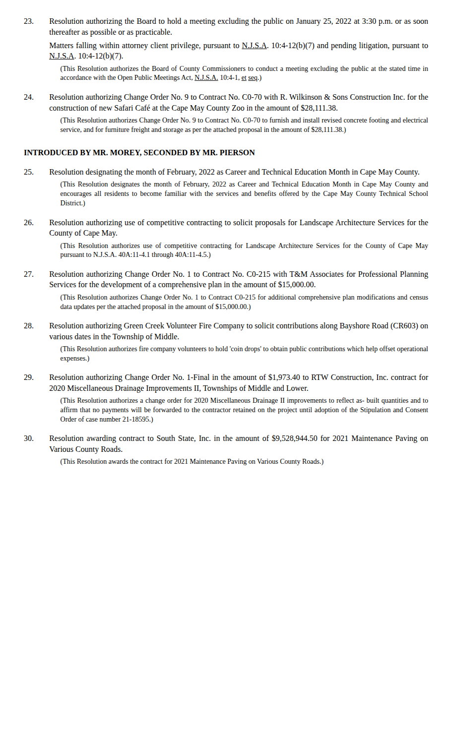23.
Resolution authorizing the Board to hold a meeting excluding the public on January 25, 2022 at 3:30 p.m. or as soon thereafter as possible or as practicable.
Matters falling within attorney client privilege, pursuant to N.J.S.A. 10:4-12(b)(7) and pending litigation, pursuant to N.J.S.A. 10:4-12(b)(7).
(This Resolution authorizes the Board of County Commissioners to conduct a meeting excluding the public at the stated time in accordance with the Open Public Meetings Act, N.J.S.A. 10:4-1, et seq.)
24.
Resolution authorizing Change Order No. 9 to Contract No. C0-70 with R. Wilkinson & Sons Construction Inc. for the construction of new Safari Café at the Cape May County Zoo in the amount of $28,111.38.
(This Resolution authorizes Change Order No. 9 to Contract No. C0-70 to furnish and install revised concrete footing and electrical service, and for furniture freight and storage as per the attached proposal in the amount of $28,111.38.)
INTRODUCED BY MR. MOREY, SECONDED BY MR. PIERSON
25.
Resolution designating the month of February, 2022 as Career and Technical Education Month in Cape May County.
(This Resolution designates the month of February, 2022 as Career and Technical Education Month in Cape May County and encourages all residents to become familiar with the services and benefits offered by the Cape May County Technical School District.)
26.
Resolution authorizing use of competitive contracting to solicit proposals for Landscape Architecture Services for the County of Cape May.
(This Resolution authorizes use of competitive contracting for Landscape Architecture Services for the County of Cape May pursuant to N.J.S.A. 40A:11-4.1 through 40A:11-4.5.)
27.
Resolution authorizing Change Order No. 1 to Contract No. C0-215 with T&M Associates for Professional Planning Services for the development of a comprehensive plan in the amount of $15,000.00.
(This Resolution authorizes Change Order No. 1 to Contract C0-215 for additional comprehensive plan modifications and census data updates per the attached proposal in the amount of $15,000.00.)
28.
Resolution authorizing Green Creek Volunteer Fire Company to solicit contributions along Bayshore Road (CR603) on various dates in the Township of Middle.
(This Resolution authorizes fire company volunteers to hold 'coin drops' to obtain public contributions which help offset operational expenses.)
29.
Resolution authorizing Change Order No. 1-Final in the amount of $1,973.40 to RTW Construction, Inc. contract for 2020 Miscellaneous Drainage Improvements II, Townships of Middle and Lower.
(This Resolution authorizes a change order for 2020 Miscellaneous Drainage II improvements to reflect as- built quantities and to affirm that no payments will be forwarded to the contractor retained on the project until adoption of the Stipulation and Consent Order of case number 21-18595.)
30.
Resolution awarding contract to South State, Inc. in the amount of $9,528,944.50 for 2021 Maintenance Paving on Various County Roads.
(This Resolution awards the contract for 2021 Maintenance Paving on Various County Roads.)